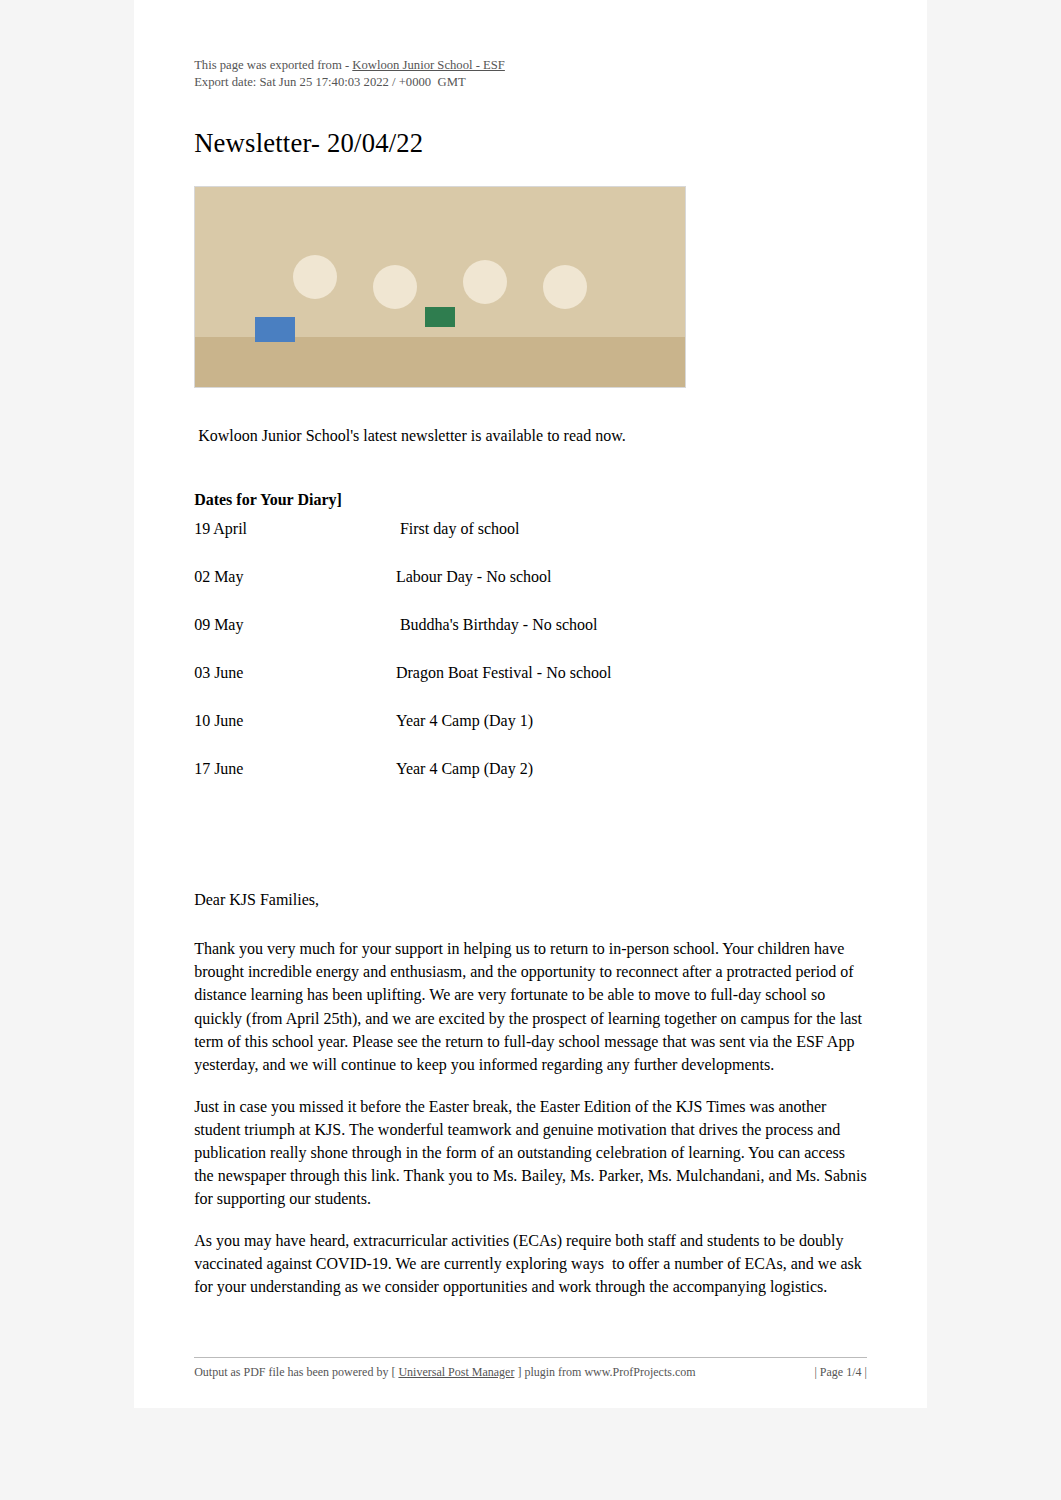This page was exported from - Kowloon Junior School - ESF
Export date: Sat Jun 25 17:40:03 2022 / +0000 GMT
Newsletter- 20/04/22
Kowloon Junior School's latest newsletter is available to read now.
Dates for Your Diary]
| 19 April | First day of school |
| 02 May | Labour Day - No school |
| 09 May | Buddha's Birthday - No school |
| 03 June | Dragon Boat Festival - No school |
| 10 June | Year 4 Camp (Day 1) |
| 17 June | Year 4 Camp (Day 2) |
Dear KJS Families,
Thank you very much for your support in helping us to return to in-person school. Your children have brought incredible energy and enthusiasm, and the opportunity to reconnect after a protracted period of distance learning has been uplifting. We are very fortunate to be able to move to full-day school so quickly (from April 25th), and we are excited by the prospect of learning together on campus for the last term of this school year. Please see the return to full-day school message that was sent via the ESF App yesterday, and we will continue to keep you informed regarding any further developments.
Just in case you missed it before the Easter break, the Easter Edition of the KJS Times was another student triumph at KJS. The wonderful teamwork and genuine motivation that drives the process and publication really shone through in the form of an outstanding celebration of learning. You can access the newspaper through this link. Thank you to Ms. Bailey, Ms. Parker, Ms. Mulchandani, and Ms. Sabnis for supporting our students.
As you may have heard, extracurricular activities (ECAs) require both staff and students to be doubly vaccinated against COVID-19. We are currently exploring ways to offer a number of ECAs, and we ask for your understanding as we consider opportunities and work through the accompanying logistics.
Output as PDF file has been powered by [ Universal Post Manager ] plugin from www.ProfProjects.com | Page 1/4 |